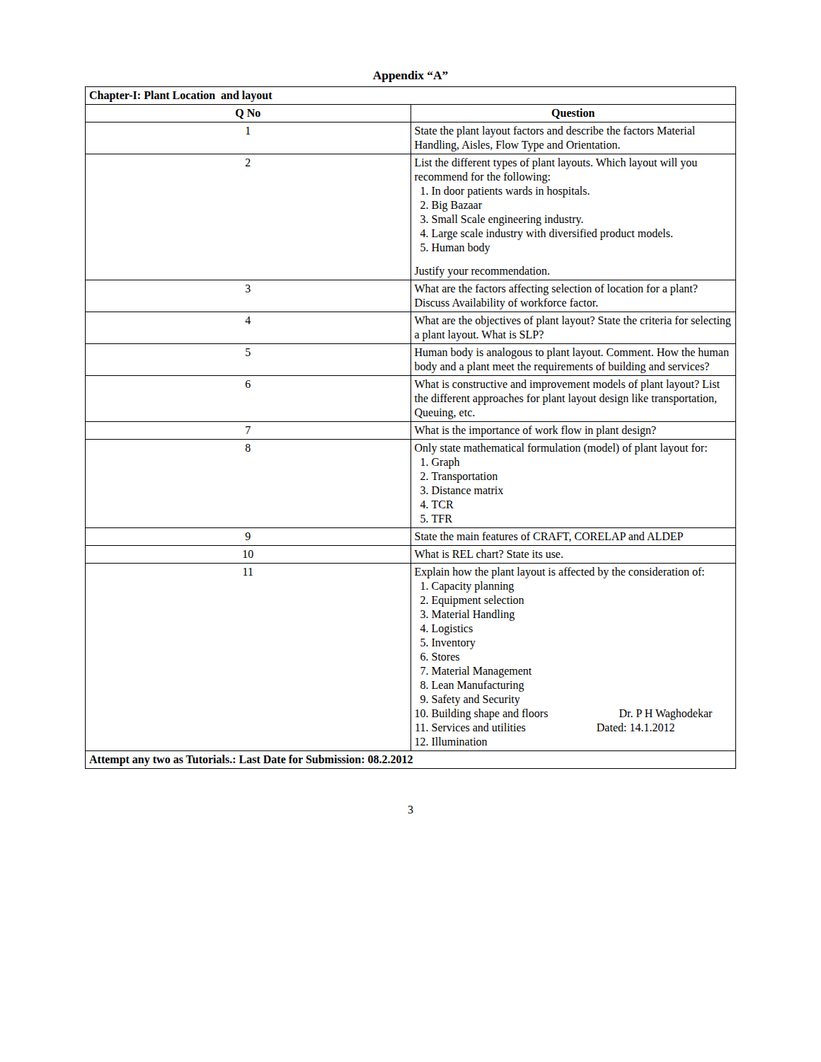Appendix “A”
| Chapter-I: Plant Location and layout |
| --- |
| Q No | Question |
| 1 | State the plant layout factors and describe the factors Material Handling, Aisles, Flow Type and Orientation. |
| 2 | List the different types of plant layouts. Which layout will you recommend for the following: In door patients wards in hospitals. Big Bazaar Small Scale engineering industry. Large scale industry with diversified product models. Human body Justify your recommendation. |
| 3 | What are the factors affecting selection of location for a plant? Discuss Availability of workforce factor. |
| 4 | What are the objectives of plant layout? State the criteria for selecting a plant layout. What is SLP? |
| 5 | Human body is analogous to plant layout. Comment. How the human body and a plant meet the requirements of building and services? |
| 6 | What is constructive and improvement models of plant layout? List the different approaches for plant layout design like transportation, Queuing, etc. |
| 7 | What is the importance of work flow in plant design? |
| 8 | Only state mathematical formulation (model) of plant layout for: Graph Transportation Distance matrix TCR TFR |
| 9 | State the main features of CRAFT, CORELAP and ALDEP |
| 10 | What is REL chart? State its use. |
| 11 | Explain how the plant layout is affected by the consideration of: Capacity planning Equipment selection Material Handling Logistics Inventory Stores Material Management Lean Manufacturing Safety and Security Building shape and floors Dr. P H Waghodekar Services and utilities Dated: 14.1.2012 Illumination |
| Attempt any two as Tutorials .: Last Date for Submission: 08.2.2012 |
3